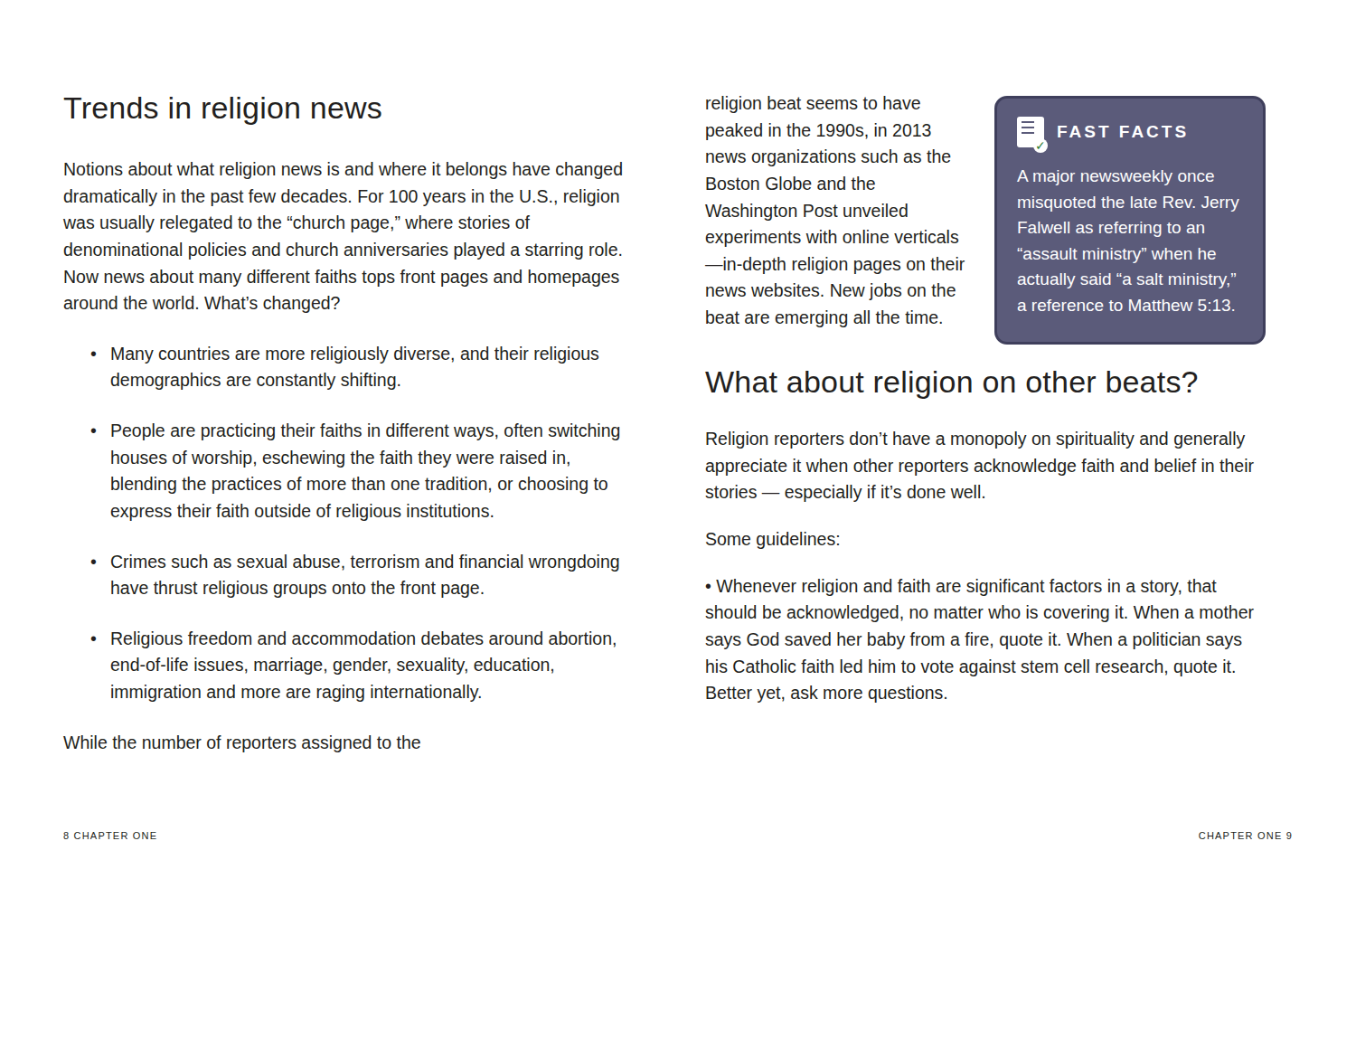Trends in religion news
Notions about what religion news is and where it belongs have changed dramatically in the past few decades. For 100 years in the U.S., religion was usually relegated to the “church page,” where stories of denominational policies and church anniversaries played a starring role. Now news about many different faiths tops front pages and homepages around the world. What’s changed?
Many countries are more religiously diverse, and their religious demographics are constantly shifting.
People are practicing their faiths in different ways, often switching houses of worship, eschewing the faith they were raised in, blending the practices of more than one tradition, or choosing to express their faith outside of religious institutions.
Crimes such as sexual abuse, terrorism and financial wrongdoing have thrust religious groups onto the front page.
Religious freedom and accommodation debates around abortion, end-of-life issues, marriage, gender, sexuality, education, immigration and more are raging internationally.
While the number of reporters assigned to the
FAST FACTS
A major newsweekly once misquoted the late Rev. Jerry Falwell as referring to an “assault ministry” when he actually said “a salt ministry,” a reference to Matthew 5:13.
religion beat seems to have peaked in the 1990s, in 2013 news organizations such as the Boston Globe and the Washington Post unveiled experiments with online verticals—in-depth religion pages on their news websites. New jobs on the beat are emerging all the time.
What about religion on other beats?
Religion reporters don’t have a monopoly on spirituality and generally appreciate it when other reporters acknowledge faith and belief in their stories — especially if it’s done well.
Some guidelines:
• Whenever religion and faith are significant factors in a story, that should be acknowledged, no matter who is covering it. When a mother says God saved her baby from a fire, quote it. When a politician says his Catholic faith led him to vote against stem cell research, quote it. Better yet, ask more questions.
8 CHAPTER ONE
CHAPTER ONE 9